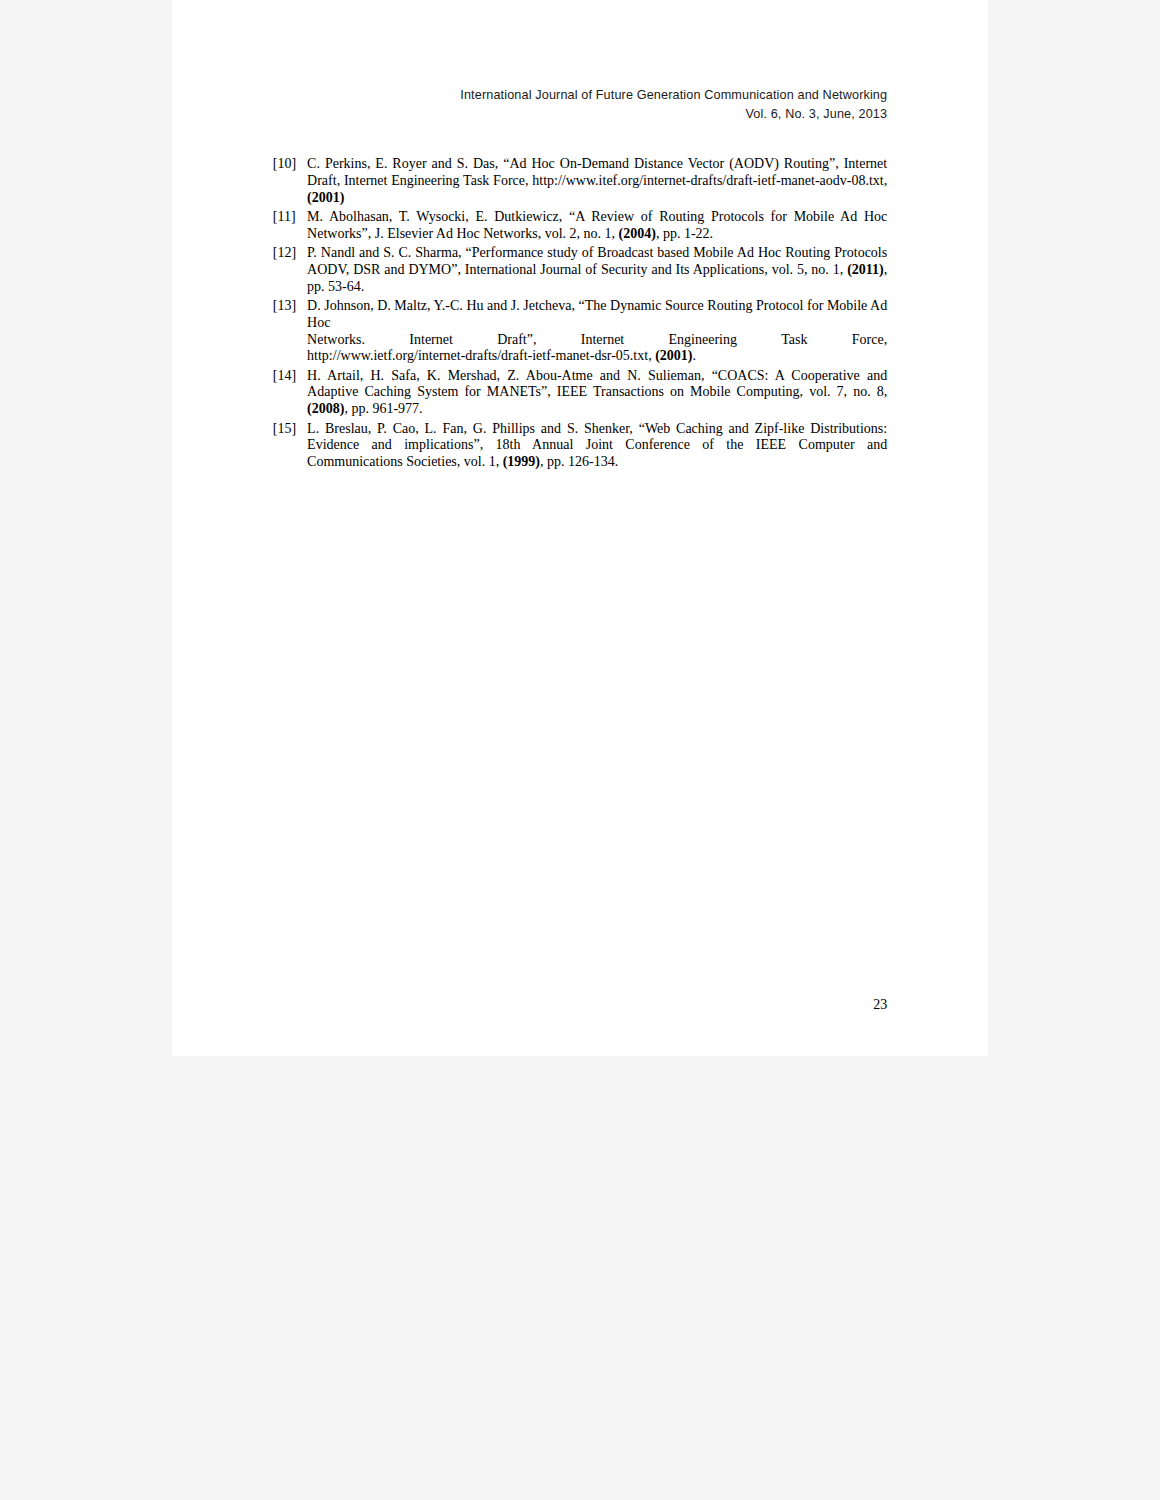International Journal of Future Generation Communication and Networking
Vol. 6, No. 3, June, 2013
[10] C. Perkins, E. Royer and S. Das, “Ad Hoc On-Demand Distance Vector (AODV) Routing”, Internet Draft, Internet Engineering Task Force, http://www.itef.org/internet-drafts/draft-ietf-manet-aodv-08.txt, (2001)
[11] M. Abolhasan, T. Wysocki, E. Dutkiewicz, “A Review of Routing Protocols for Mobile Ad Hoc Networks”, J. Elsevier Ad Hoc Networks, vol. 2, no. 1, (2004), pp. 1-22.
[12] P. Nandl and S. C. Sharma, “Performance study of Broadcast based Mobile Ad Hoc Routing Protocols AODV, DSR and DYMO”, International Journal of Security and Its Applications, vol. 5, no. 1, (2011), pp. 53-64.
[13] D. Johnson, D. Maltz, Y.-C. Hu and J. Jetcheva, “The Dynamic Source Routing Protocol for Mobile Ad Hoc Networks. Internet Draft”, Internet Engineering Task Force, http://www.ietf.org/internet-drafts/draft-ietf-manet-dsr-05.txt, (2001).
[14] H. Artail, H. Safa, K. Mershad, Z. Abou-Atme and N. Sulieman, “COACS: A Cooperative and Adaptive Caching System for MANETs”, IEEE Transactions on Mobile Computing, vol. 7, no. 8, (2008), pp. 961-977.
[15] L. Breslau, P. Cao, L. Fan, G. Phillips and S. Shenker, “Web Caching and Zipf-like Distributions: Evidence and implications”, 18th Annual Joint Conference of the IEEE Computer and Communications Societies, vol. 1, (1999), pp. 126-134.
23